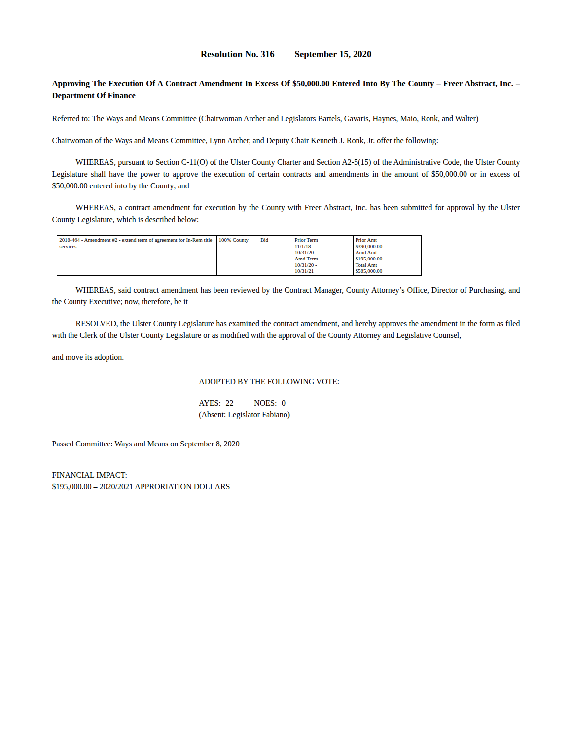Resolution No. 316 September 15, 2020
Approving The Execution Of A Contract Amendment In Excess Of $50,000.00 Entered Into By The County – Freer Abstract, Inc. – Department Of Finance
Referred to: The Ways and Means Committee (Chairwoman Archer and Legislators Bartels, Gavaris, Haynes, Maio, Ronk, and Walter)
Chairwoman of the Ways and Means Committee, Lynn Archer, and Deputy Chair Kenneth J. Ronk, Jr. offer the following:
WHEREAS, pursuant to Section C-11(O) of the Ulster County Charter and Section A2-5(15) of the Administrative Code, the Ulster County Legislature shall have the power to approve the execution of certain contracts and amendments in the amount of $50,000.00 or in excess of $50,000.00 entered into by the County; and
WHEREAS, a contract amendment for execution by the County with Freer Abstract, Inc. has been submitted for approval by the Ulster County Legislature, which is described below:
| 2018-464 - Amendment #2 - extend term of agreement for In-Rem title services | 100% County | Bid | Prior Term 11/1/18 - 10/31/20 Amd Term 10/31/20 - 10/31/21 | Prior Amt $390,000.00 Amd Amt $195,000.00 Total Amt $585,000.00 |
WHEREAS, said contract amendment has been reviewed by the Contract Manager, County Attorney’s Office, Director of Purchasing, and the County Executive; now, therefore, be it
RESOLVED, the Ulster County Legislature has examined the contract amendment, and hereby approves the amendment in the form as filed with the Clerk of the Ulster County Legislature or as modified with the approval of the County Attorney and Legislative Counsel,
and move its adoption.
ADOPTED BY THE FOLLOWING VOTE:
AYES: 22 NOES: 0
(Absent: Legislator Fabiano)
Passed Committee: Ways and Means on September 8, 2020
FINANCIAL IMPACT:
$195,000.00 – 2020/2021 APPRORIATION DOLLARS